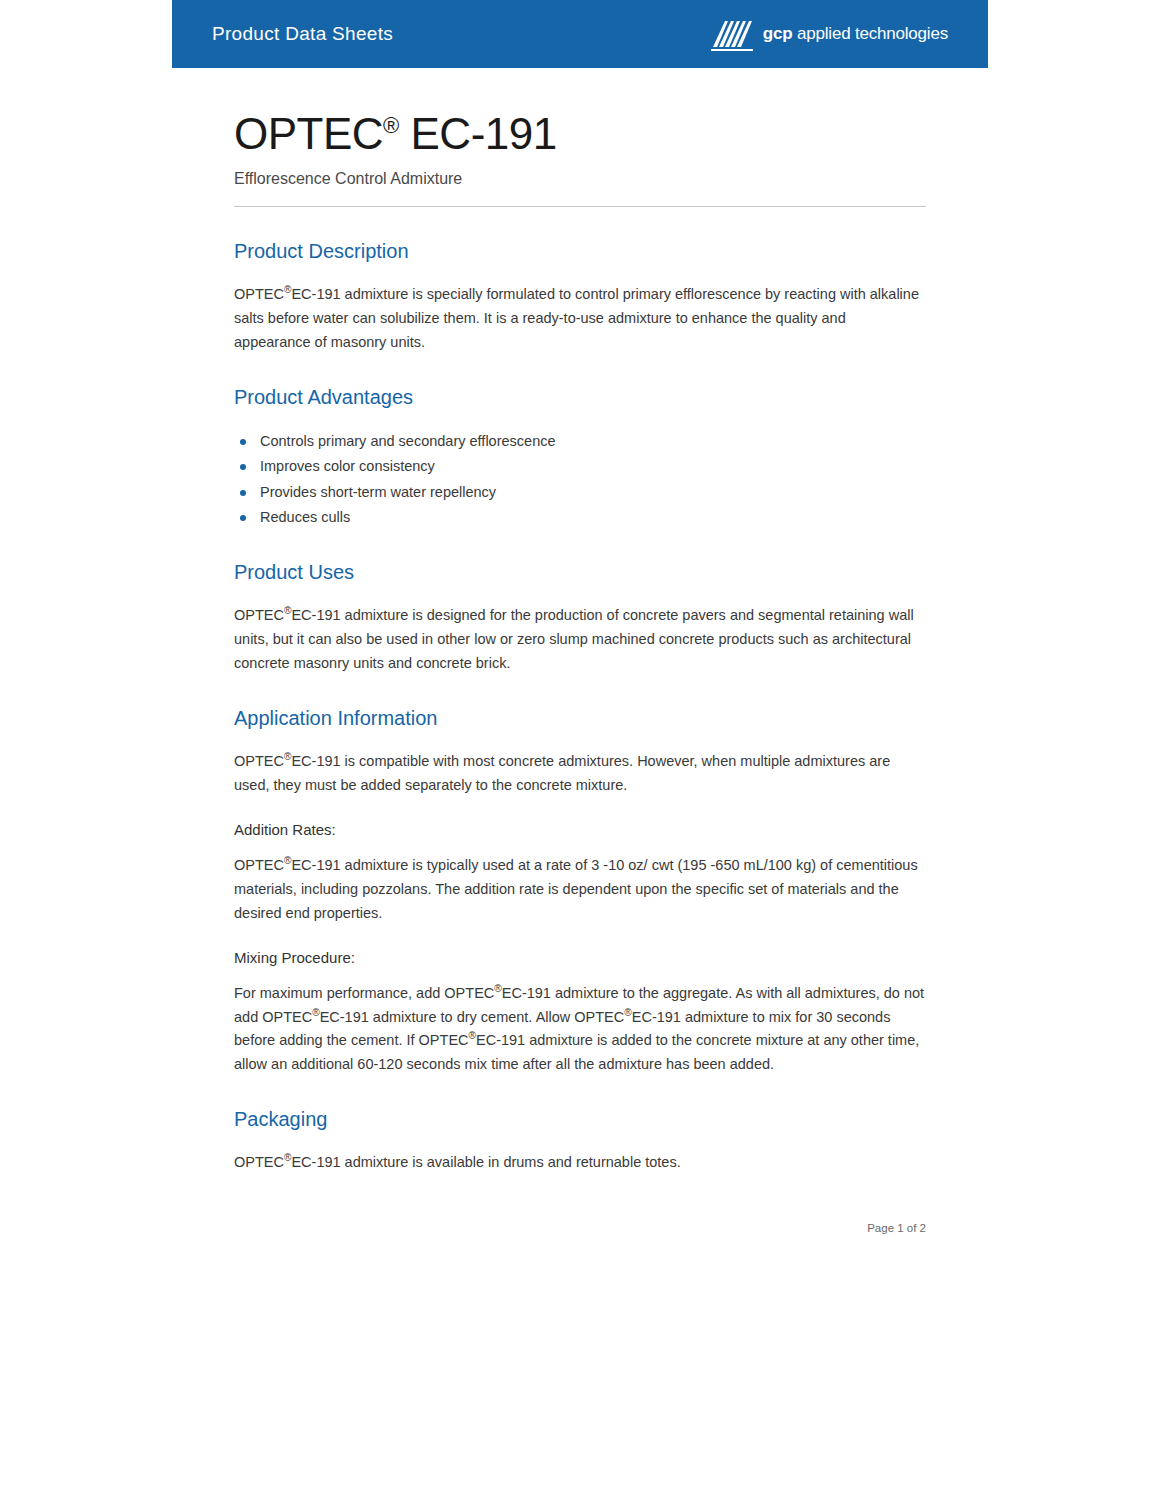Product Data Sheets
gcp applied technologies
OPTEC® EC-191
Efflorescence Control Admixture
Product Description
OPTEC®EC-191 admixture is specially formulated to control primary efflorescence by reacting with alkaline salts before water can solubilize them. It is a ready-to-use admixture to enhance the quality and appearance of masonry units.
Product Advantages
Controls primary and secondary efflorescence
Improves color consistency
Provides short-term water repellency
Reduces culls
Product Uses
OPTEC®EC-191 admixture is designed for the production of concrete pavers and segmental retaining wall units, but it can also be used in other low or zero slump machined concrete products such as architectural concrete masonry units and concrete brick.
Application Information
OPTEC®EC-191 is compatible with most concrete admixtures. However, when multiple admixtures are used, they must be added separately to the concrete mixture.
Addition Rates:
OPTEC®EC-191 admixture is typically used at a rate of 3 -10 oz/ cwt (195 -650 mL/100 kg) of cementitious materials, including pozzolans. The addition rate is dependent upon the specific set of materials and the desired end properties.
Mixing Procedure:
For maximum performance, add OPTEC®EC-191 admixture to the aggregate. As with all admixtures, do not add OPTEC®EC-191 admixture to dry cement. Allow OPTEC®EC-191 admixture to mix for 30 seconds before adding the cement. If OPTEC®EC-191 admixture is added to the concrete mixture at any other time, allow an additional 60-120 seconds mix time after all the admixture has been added.
Packaging
OPTEC®EC-191 admixture is available in drums and returnable totes.
Page 1 of 2